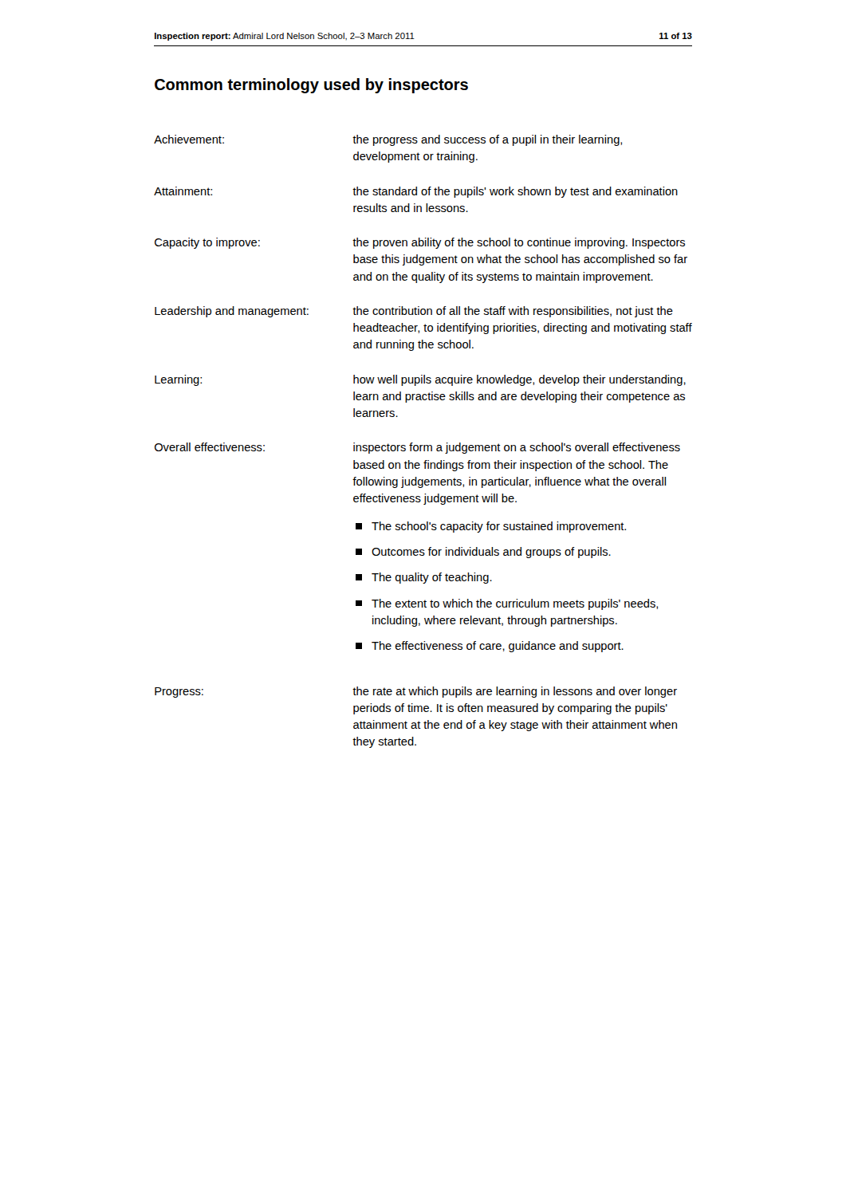Inspection report: Admiral Lord Nelson School, 2–3 March 2011 11 of 13
Common terminology used by inspectors
Achievement:
the progress and success of a pupil in their learning, development or training.
Attainment:
the standard of the pupils' work shown by test and examination results and in lessons.
Capacity to improve:
the proven ability of the school to continue improving. Inspectors base this judgement on what the school has accomplished so far and on the quality of its systems to maintain improvement.
Leadership and management:
the contribution of all the staff with responsibilities, not just the headteacher, to identifying priorities, directing and motivating staff and running the school.
Learning:
how well pupils acquire knowledge, develop their understanding, learn and practise skills and are developing their competence as learners.
Overall effectiveness:
inspectors form a judgement on a school's overall effectiveness based on the findings from their inspection of the school. The following judgements, in particular, influence what the overall effectiveness judgement will be.
The school's capacity for sustained improvement.
Outcomes for individuals and groups of pupils.
The quality of teaching.
The extent to which the curriculum meets pupils' needs, including, where relevant, through partnerships.
The effectiveness of care, guidance and support.
Progress:
the rate at which pupils are learning in lessons and over longer periods of time. It is often measured by comparing the pupils' attainment at the end of a key stage with their attainment when they started.